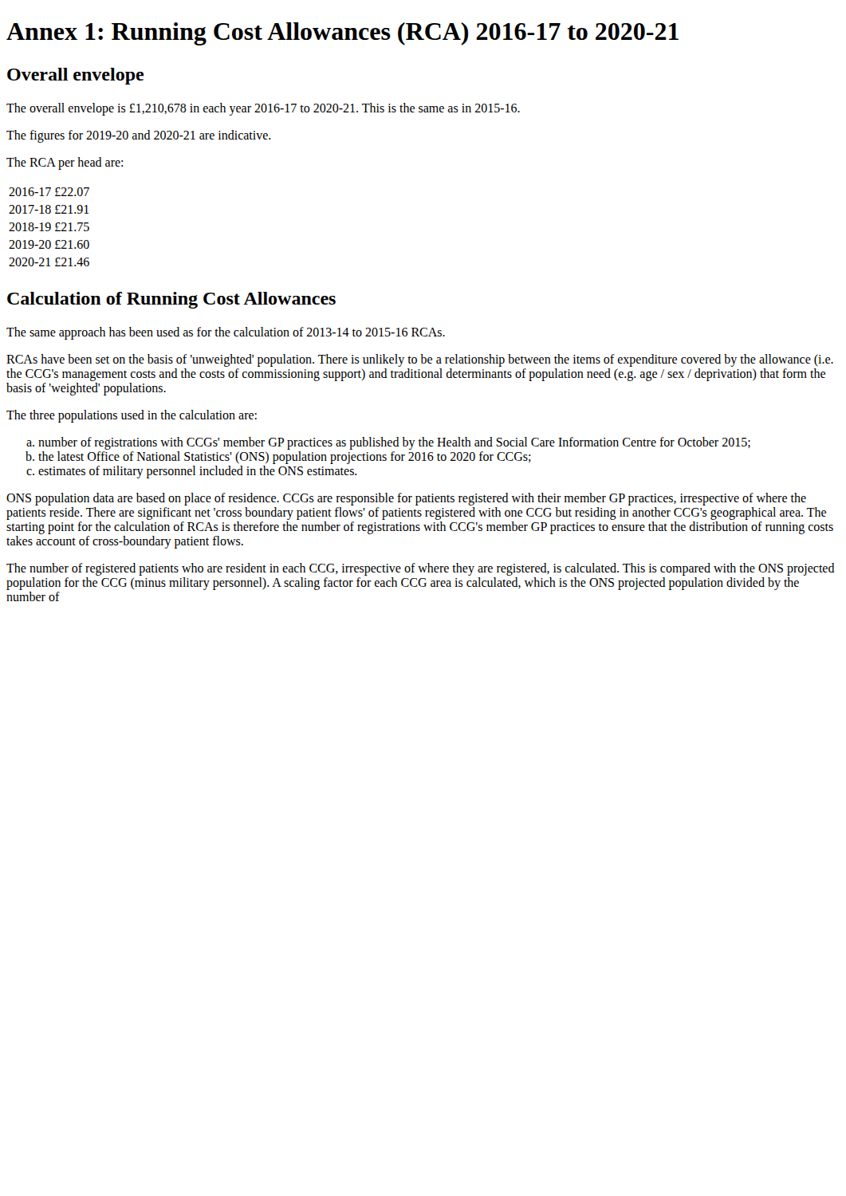Annex 1: Running Cost Allowances (RCA) 2016-17 to 2020-21
Overall envelope
The overall envelope is £1,210,678 in each year 2016-17 to 2020-21. This is the same as in 2015-16.
The figures for 2019-20 and 2020-21 are indicative.
The RCA per head are:
| 2016-17 | £22.07 |
| 2017-18 | £21.91 |
| 2018-19 | £21.75 |
| 2019-20 | £21.60 |
| 2020-21 | £21.46 |
Calculation of Running Cost Allowances
The same approach has been used as for the calculation of 2013-14 to 2015-16 RCAs.
RCAs have been set on the basis of 'unweighted' population. There is unlikely to be a relationship between the items of expenditure covered by the allowance (i.e. the CCG's management costs and the costs of commissioning support) and traditional determinants of population need (e.g. age / sex / deprivation) that form the basis of 'weighted' populations.
The three populations used in the calculation are:
number of registrations with CCGs' member GP practices as published by the Health and Social Care Information Centre for October 2015;
the latest Office of National Statistics' (ONS) population projections for 2016 to 2020 for CCGs;
estimates of military personnel included in the ONS estimates.
ONS population data are based on place of residence. CCGs are responsible for patients registered with their member GP practices, irrespective of where the patients reside. There are significant net 'cross boundary patient flows' of patients registered with one CCG but residing in another CCG's geographical area. The starting point for the calculation of RCAs is therefore the number of registrations with CCG's member GP practices to ensure that the distribution of running costs takes account of cross-boundary patient flows.
The number of registered patients who are resident in each CCG, irrespective of where they are registered, is calculated. This is compared with the ONS projected population for the CCG (minus military personnel). A scaling factor for each CCG area is calculated, which is the ONS projected population divided by the number of